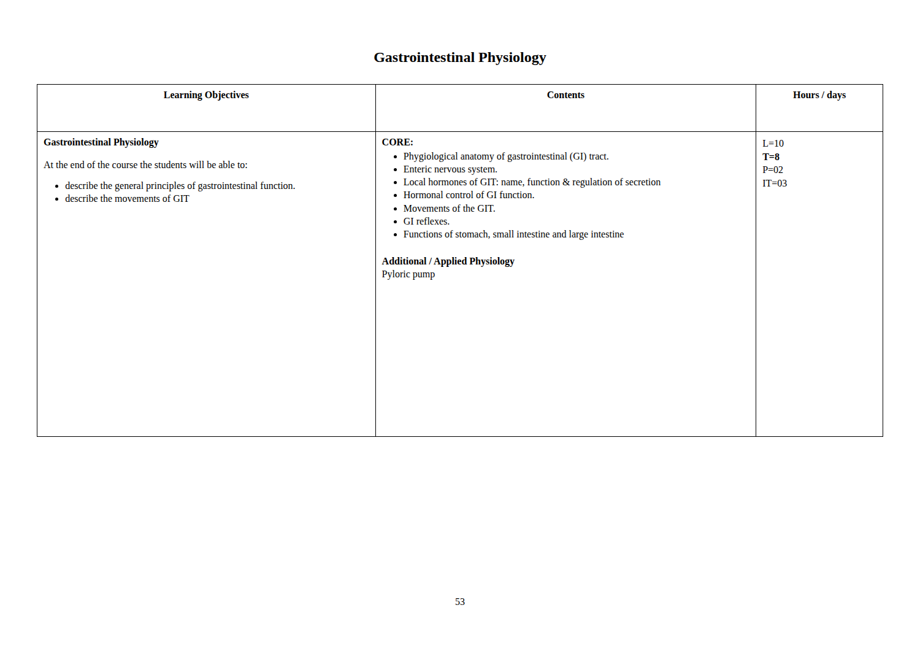Gastrointestinal Physiology
| Learning Objectives | Contents | Hours / days |
| --- | --- | --- |
| Gastrointestinal Physiology At the end of the course the students will be able to: describe the general principles of gastrointestinal function. describe the movements of GIT | CORE: Phygiological anatomy of gastrointestinal (GI) tract. Enteric nervous system. Local hormones of GIT: name, function & regulation of secretion Hormonal control of GI function. Movements of the GIT. GI reflexes. Functions of stomach, small intestine and large intestine Additional / Applied Physiology Pyloric pump | L=10 T=8 P=02 IT=03 |
53